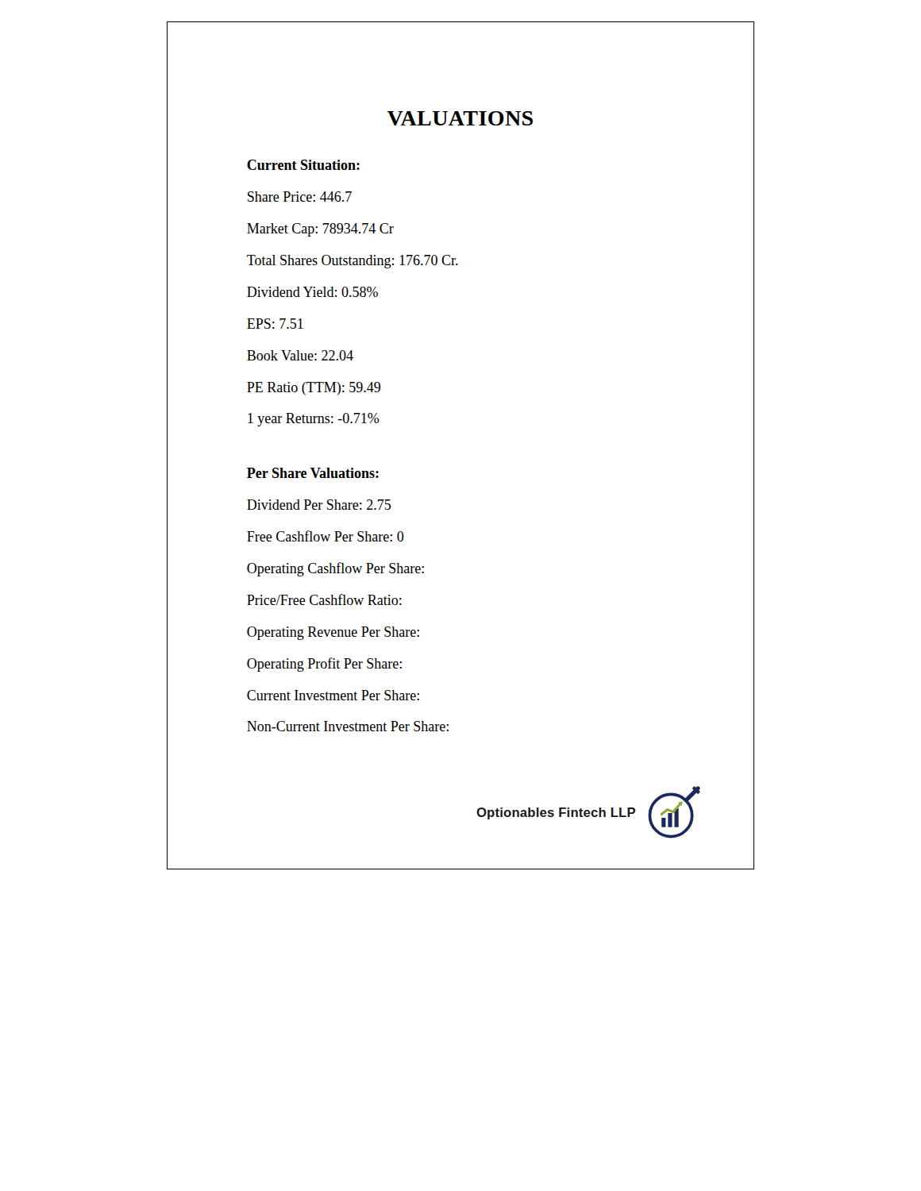VALUATIONS
Current Situation:
Share Price: 446.7
Market Cap: 78934.74 Cr
Total Shares Outstanding: 176.70 Cr.
Dividend Yield: 0.58%
EPS: 7.51
Book Value: 22.04
PE Ratio (TTM): 59.49
1 year Returns: -0.71%
Per Share Valuations:
Dividend Per Share: 2.75
Free Cashflow Per Share: 0
Operating Cashflow Per Share:
Price/Free Cashflow Ratio:
Operating Revenue Per Share:
Operating Profit Per Share:
Current Investment Per Share:
Non-Current Investment Per Share:
Optionables Fintech LLP